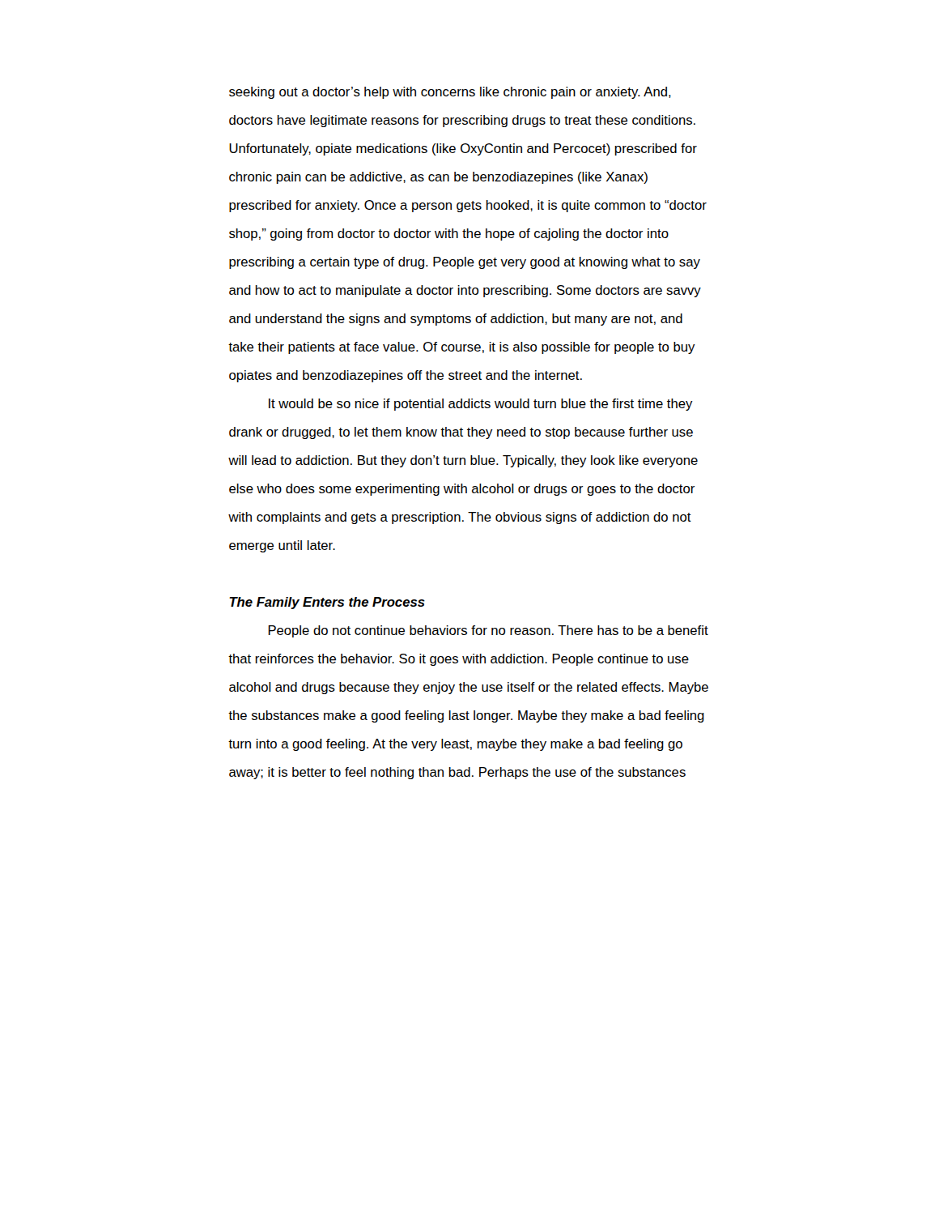seeking out a doctor’s help with concerns like chronic pain or anxiety. And, doctors have legitimate reasons for prescribing drugs to treat these conditions. Unfortunately, opiate medications (like OxyContin and Percocet) prescribed for chronic pain can be addictive, as can be benzodiazepines (like Xanax) prescribed for anxiety. Once a person gets hooked, it is quite common to “doctor shop,” going from doctor to doctor with the hope of cajoling the doctor into prescribing a certain type of drug. People get very good at knowing what to say and how to act to manipulate a doctor into prescribing. Some doctors are savvy and understand the signs and symptoms of addiction, but many are not, and take their patients at face value. Of course, it is also possible for people to buy opiates and benzodiazepines off the street and the internet.
It would be so nice if potential addicts would turn blue the first time they drank or drugged, to let them know that they need to stop because further use will lead to addiction. But they don’t turn blue. Typically, they look like everyone else who does some experimenting with alcohol or drugs or goes to the doctor with complaints and gets a prescription. The obvious signs of addiction do not emerge until later.
The Family Enters the Process
People do not continue behaviors for no reason. There has to be a benefit that reinforces the behavior. So it goes with addiction. People continue to use alcohol and drugs because they enjoy the use itself or the related effects. Maybe the substances make a good feeling last longer. Maybe they make a bad feeling turn into a good feeling. At the very least, maybe they make a bad feeling go away; it is better to feel nothing than bad. Perhaps the use of the substances